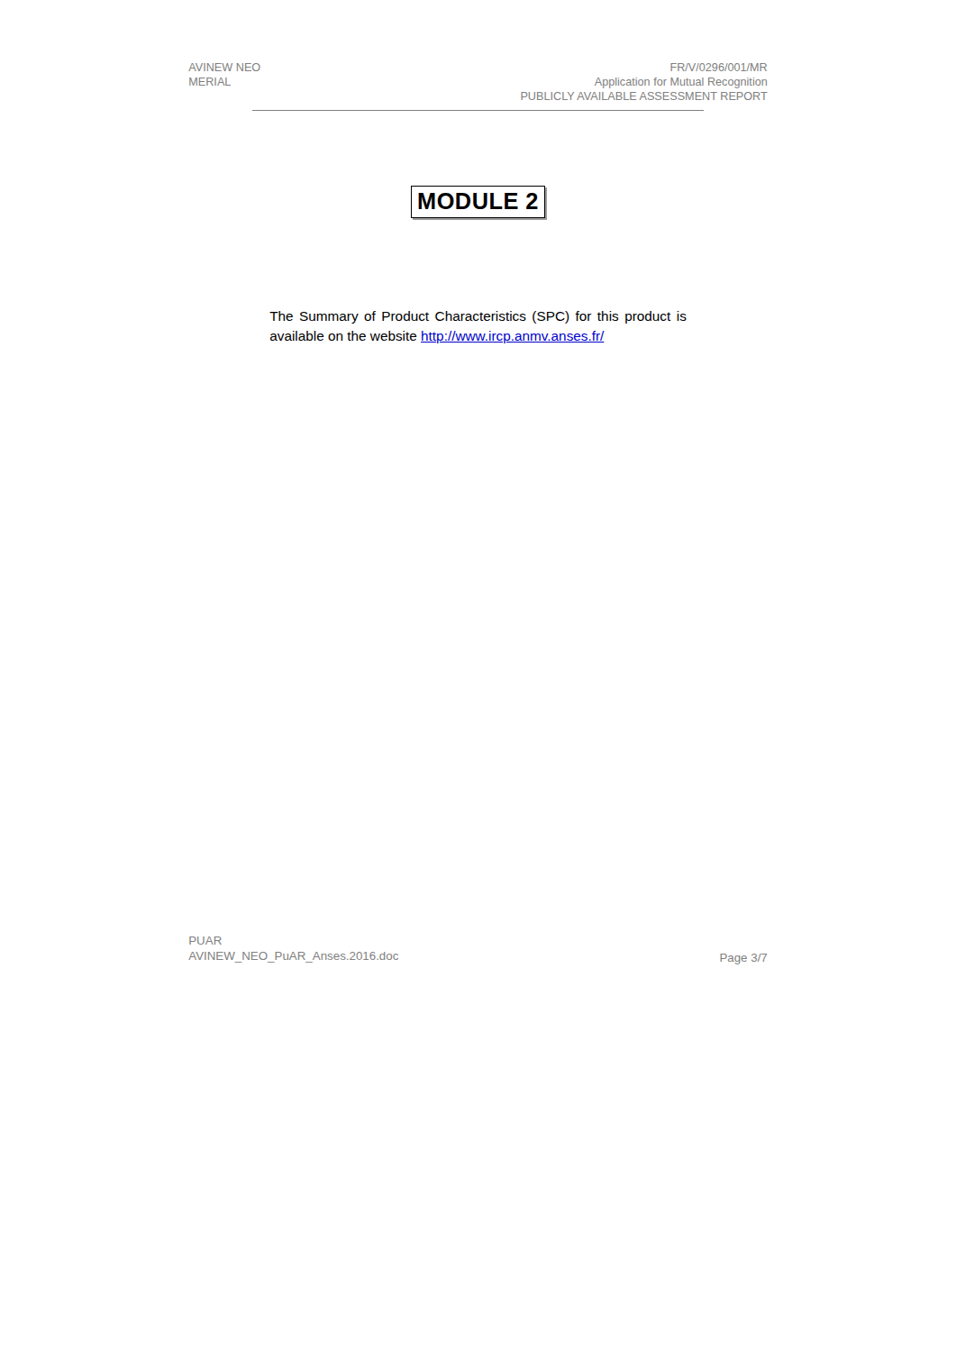AVINEW NEO
MERIAL
FR/V/0296/001/MR
Application for Mutual Recognition
PUBLICLY AVAILABLE ASSESSMENT REPORT
MODULE 2
The Summary of Product Characteristics (SPC) for this product is available on the website http://www.ircp.anmv.anses.fr/
PUAR
AVINEW_NEO_PuAR_Anses.2016.doc
Page 3/7